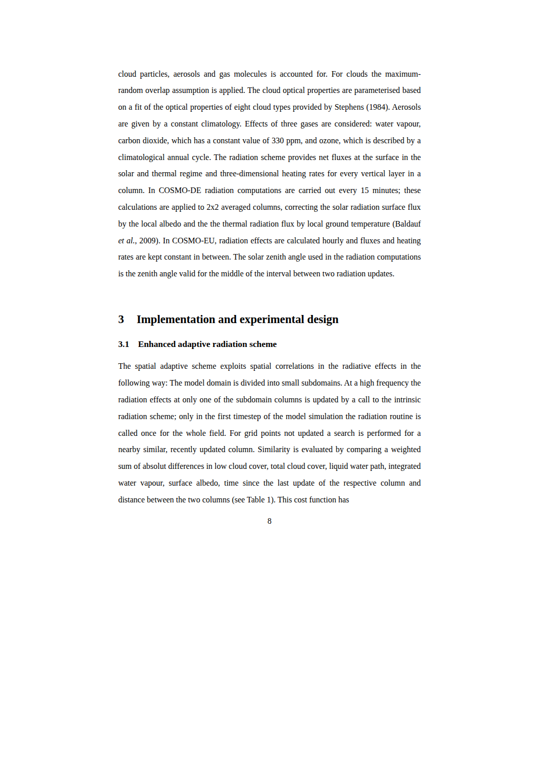cloud particles, aerosols and gas molecules is accounted for. For clouds the maximum-random overlap assumption is applied. The cloud optical properties are parameterised based on a fit of the optical properties of eight cloud types provided by Stephens (1984). Aerosols are given by a constant climatology. Effects of three gases are considered: water vapour, carbon dioxide, which has a constant value of 330 ppm, and ozone, which is described by a climatological annual cycle. The radiation scheme provides net fluxes at the surface in the solar and thermal regime and three-dimensional heating rates for every vertical layer in a column. In COSMO-DE radiation computations are carried out every 15 minutes; these calculations are applied to 2x2 averaged columns, correcting the solar radiation surface flux by the local albedo and the the thermal radiation flux by local ground temperature (Baldauf et al., 2009). In COSMO-EU, radiation effects are calculated hourly and fluxes and heating rates are kept constant in between. The solar zenith angle used in the radiation computations is the zenith angle valid for the middle of the interval between two radiation updates.
3 Implementation and experimental design
3.1 Enhanced adaptive radiation scheme
The spatial adaptive scheme exploits spatial correlations in the radiative effects in the following way: The model domain is divided into small subdomains. At a high frequency the radiation effects at only one of the subdomain columns is updated by a call to the intrinsic radiation scheme; only in the first timestep of the model simulation the radiation routine is called once for the whole field. For grid points not updated a search is performed for a nearby similar, recently updated column. Similarity is evaluated by comparing a weighted sum of absolut differences in low cloud cover, total cloud cover, liquid water path, integrated water vapour, surface albedo, time since the last update of the respective column and distance between the two columns (see Table 1). This cost function has
8